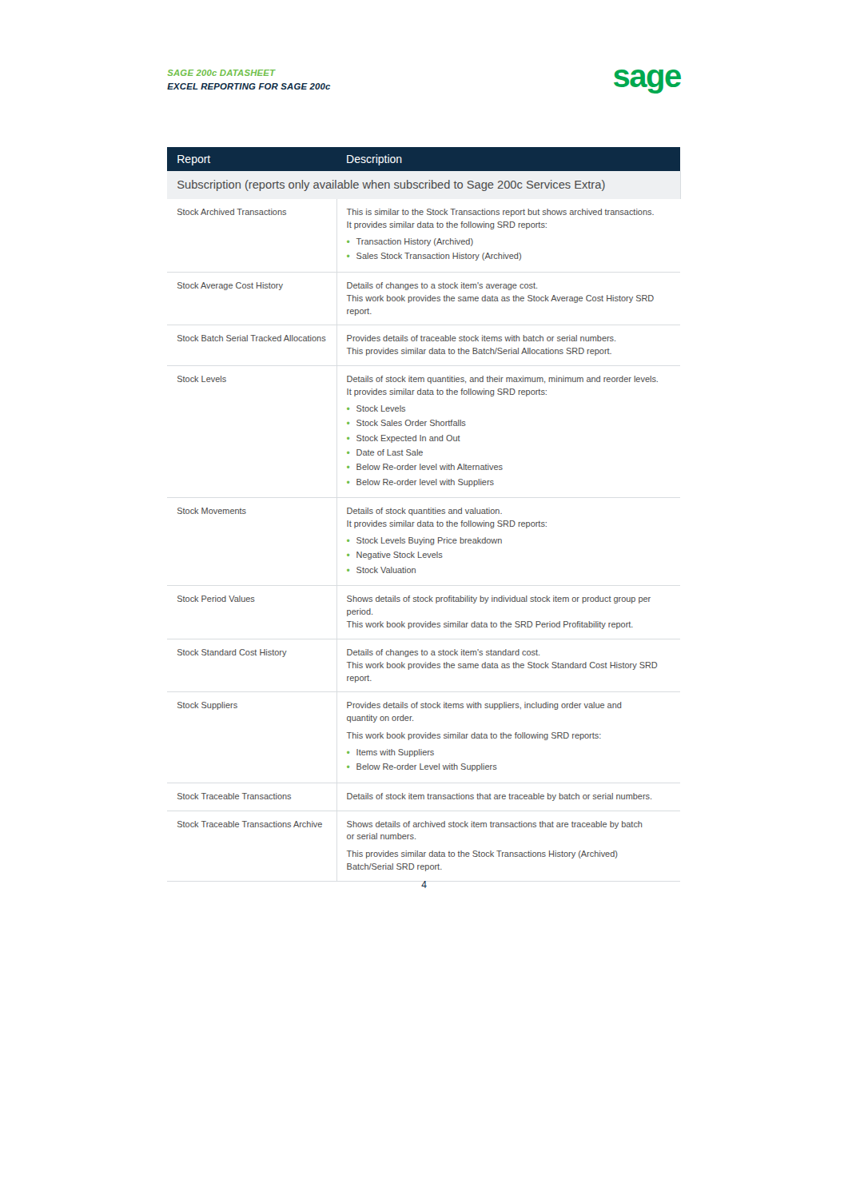SAGE 200c DATASHEET
EXCEL REPORTING FOR SAGE 200c
sage
| Report | Description |
| --- | --- |
| Subscription (reports only available when subscribed to Sage 200c Services Extra) |
| Stock Archived Transactions | This is similar to the Stock Transactions report but shows archived transactions. It provides similar data to the following SRD reports: Transaction History (Archived) Sales Stock Transaction History (Archived) |
| Stock Average Cost History | Details of changes to a stock item's average cost. This work book provides the same data as the Stock Average Cost History SRD report. |
| Stock Batch Serial Tracked Allocations | Provides details of traceable stock items with batch or serial numbers. This provides similar data to the Batch/Serial Allocations SRD report. |
| Stock Levels | Details of stock item quantities, and their maximum, minimum and reorder levels. It provides similar data to the following SRD reports: Stock Levels Stock Sales Order Shortfalls Stock Expected In and Out Date of Last Sale Below Re-order level with Alternatives Below Re-order level with Suppliers |
| Stock Movements | Details of stock quantities and valuation. It provides similar data to the following SRD reports: Stock Levels Buying Price breakdown Negative Stock Levels Stock Valuation |
| Stock Period Values | Shows details of stock profitability by individual stock item or product group per period. This work book provides similar data to the SRD Period Profitability report. |
| Stock Standard Cost History | Details of changes to a stock item's standard cost. This work book provides the same data as the Stock Standard Cost History SRD report. |
| Stock Suppliers | Provides details of stock items with suppliers, including order value and quantity on order. This work book provides similar data to the following SRD reports: Items with Suppliers Below Re-order Level with Suppliers |
| Stock Traceable Transactions | Details of stock item transactions that are traceable by batch or serial numbers. |
| Stock Traceable Transactions Archive | Shows details of archived stock item transactions that are traceable by batch or serial numbers. This provides similar data to the Stock Transactions History (Archived) Batch/Serial SRD report. |
4